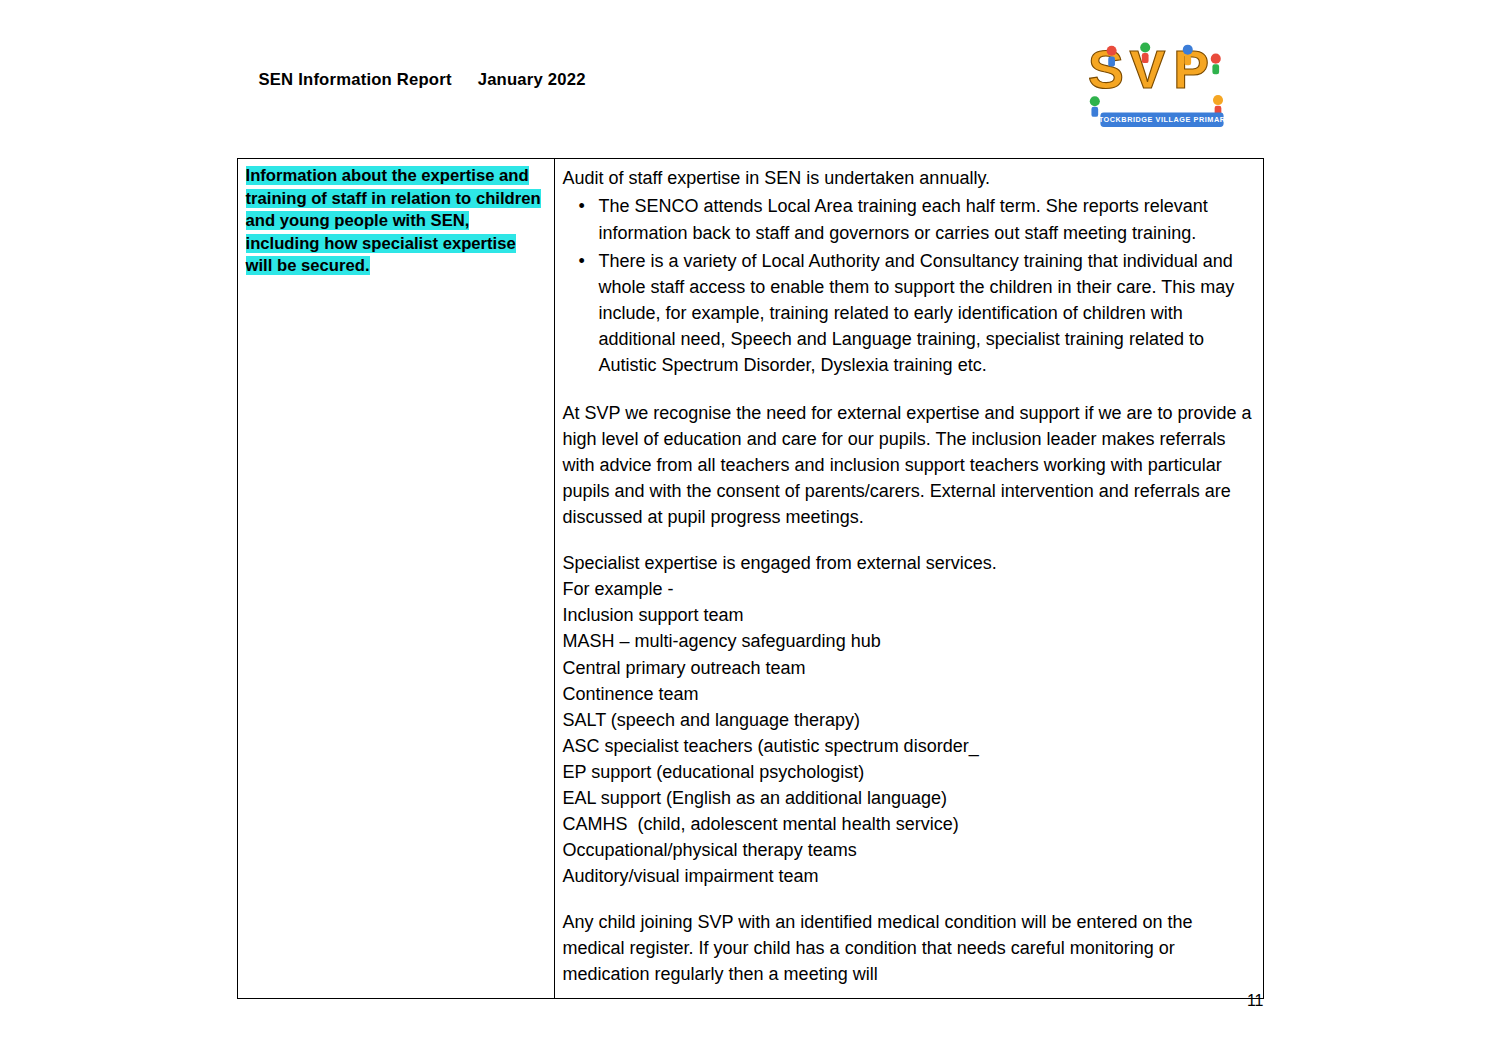SEN Information Report January 2022
S V P STOCKBRIDGE VILLAGE PRIMARY
| Information about the expertise and training of staff in relation to children and young people with SEN, including how specialist expertise will be secured. | Audit of staff expertise in SEN is undertaken annually. The SENCO attends Local Area training each half term. She reports relevant information back to staff and governors or carries out staff meeting training. There is a variety of Local Authority and Consultancy training that individual and whole staff access to enable them to support the children in their care. This may include, for example, training related to early identification of children with additional need, Speech and Language training, specialist training related to Autistic Spectrum Disorder, Dyslexia training etc. At SVP we recognise the need for external expertise and support if we are to provide a high level of education and care for our pupils. The inclusion leader makes referrals with advice from all teachers and inclusion support teachers working with particular pupils and with the consent of parents/carers. External intervention and referrals are discussed at pupil progress meetings. Specialist expertise is engaged from external services. For example - Inclusion support team MASH – multi-agency safeguarding hub Central primary outreach team Continence team SALT (speech and language therapy) ASC specialist teachers (autistic spectrum disorder_ EP support (educational psychologist) EAL support (English as an additional language) CAMHS (child, adolescent mental health service) Occupational/physical therapy teams Auditory/visual impairment team Any child joining SVP with an identified medical condition will be entered on the medical register. If your child has a condition that needs careful monitoring or medication regularly then a meeting will |
11